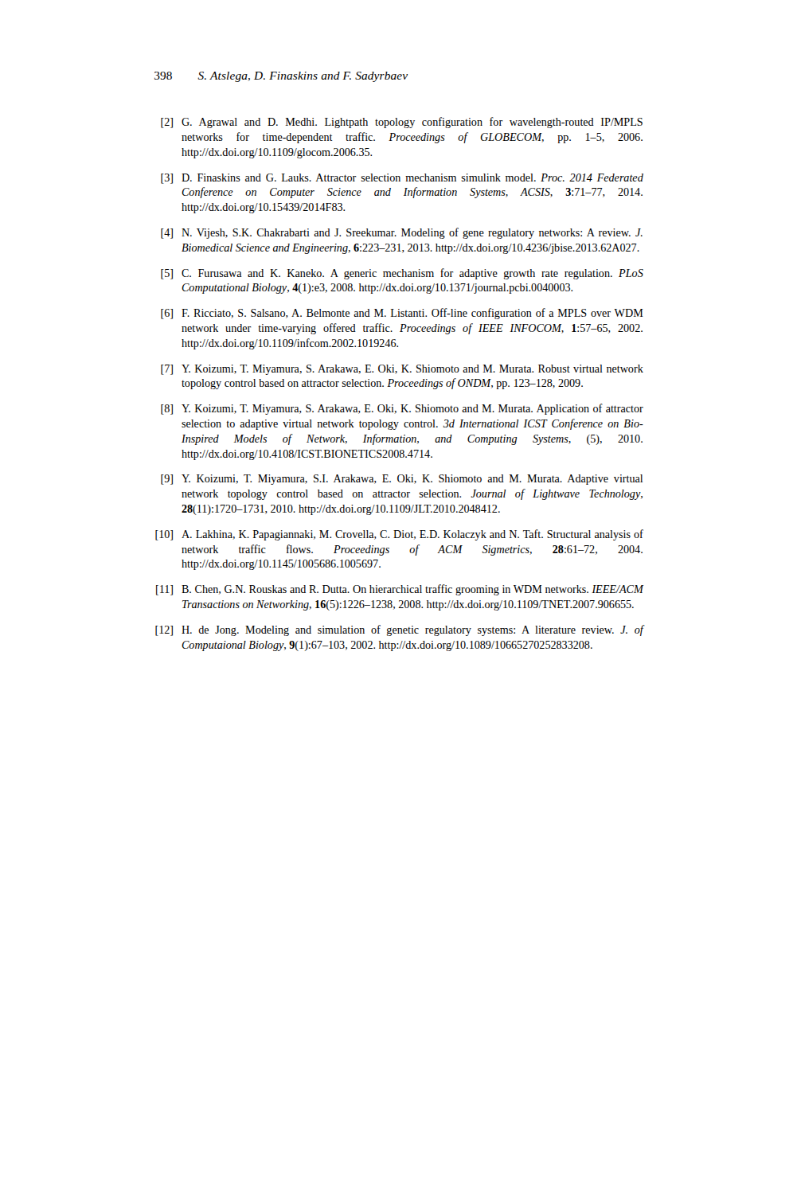398 S. Atslega, D. Finaskins and F. Sadyrbaev
[2] G. Agrawal and D. Medhi. Lightpath topology configuration for wavelength-routed IP/MPLS networks for time-dependent traffic. Proceedings of GLOBECOM, pp. 1–5, 2006. http://dx.doi.org/10.1109/glocom.2006.35.
[3] D. Finaskins and G. Lauks. Attractor selection mechanism simulink model. Proc. 2014 Federated Conference on Computer Science and Information Systems, ACSIS, 3:71–77, 2014. http://dx.doi.org/10.15439/2014F83.
[4] N. Vijesh, S.K. Chakrabarti and J. Sreekumar. Modeling of gene regulatory networks: A review. J. Biomedical Science and Engineering, 6:223–231, 2013. http://dx.doi.org/10.4236/jbise.2013.62A027.
[5] C. Furusawa and K. Kaneko. A generic mechanism for adaptive growth rate regulation. PLoS Computational Biology, 4(1):e3, 2008. http://dx.doi.org/10.1371/journal.pcbi.0040003.
[6] F. Ricciato, S. Salsano, A. Belmonte and M. Listanti. Off-line configuration of a MPLS over WDM network under time-varying offered traffic. Proceedings of IEEE INFOCOM, 1:57–65, 2002. http://dx.doi.org/10.1109/infcom.2002.1019246.
[7] Y. Koizumi, T. Miyamura, S. Arakawa, E. Oki, K. Shiomoto and M. Murata. Robust virtual network topology control based on attractor selection. Proceedings of ONDM, pp. 123–128, 2009.
[8] Y. Koizumi, T. Miyamura, S. Arakawa, E. Oki, K. Shiomoto and M. Murata. Application of attractor selection to adaptive virtual network topology control. 3d International ICST Conference on Bio-Inspired Models of Network, Information, and Computing Systems, (5), 2010. http://dx.doi.org/10.4108/ICST.BIONETICS2008.4714.
[9] Y. Koizumi, T. Miyamura, S.I. Arakawa, E. Oki, K. Shiomoto and M. Murata. Adaptive virtual network topology control based on attractor selection. Journal of Lightwave Technology, 28(11):1720–1731, 2010. http://dx.doi.org/10.1109/JLT.2010.2048412.
[10] A. Lakhina, K. Papagiannaki, M. Crovella, C. Diot, E.D. Kolaczyk and N. Taft. Structural analysis of network traffic flows. Proceedings of ACM Sigmetrics, 28:61–72, 2004. http://dx.doi.org/10.1145/1005686.1005697.
[11] B. Chen, G.N. Rouskas and R. Dutta. On hierarchical traffic grooming in WDM networks. IEEE/ACM Transactions on Networking, 16(5):1226–1238, 2008. http://dx.doi.org/10.1109/TNET.2007.906655.
[12] H. de Jong. Modeling and simulation of genetic regulatory systems: A literature review. J. of Computaional Biology, 9(1):67–103, 2002. http://dx.doi.org/10.1089/10665270252833208.